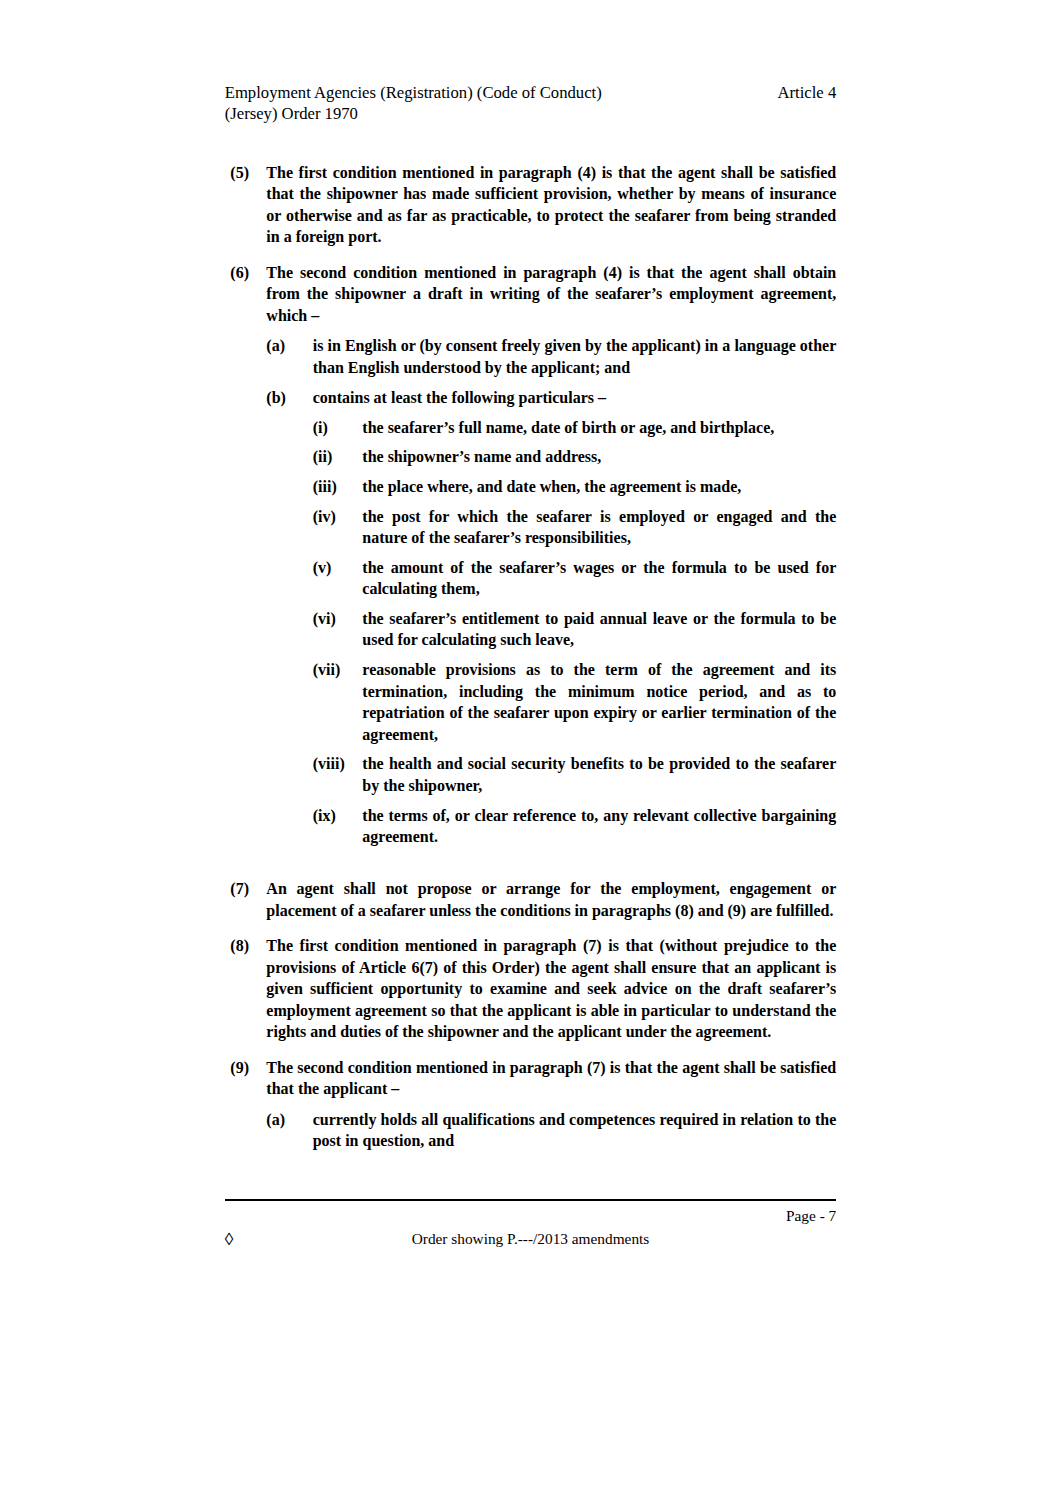Employment Agencies (Registration) (Code of Conduct)
(Jersey) Order 1970
Article 4
(5) The first condition mentioned in paragraph (4) is that the agent shall be satisfied that the shipowner has made sufficient provision, whether by means of insurance or otherwise and as far as practicable, to protect the seafarer from being stranded in a foreign port.
(6) The second condition mentioned in paragraph (4) is that the agent shall obtain from the shipowner a draft in writing of the seafarer’s employment agreement, which –
(a) is in English or (by consent freely given by the applicant) in a language other than English understood by the applicant; and
(b) contains at least the following particulars –
(i) the seafarer’s full name, date of birth or age, and birthplace,
(ii) the shipowner’s name and address,
(iii) the place where, and date when, the agreement is made,
(iv) the post for which the seafarer is employed or engaged and the nature of the seafarer’s responsibilities,
(v) the amount of the seafarer’s wages or the formula to be used for calculating them,
(vi) the seafarer’s entitlement to paid annual leave or the formula to be used for calculating such leave,
(vii) reasonable provisions as to the term of the agreement and its termination, including the minimum notice period, and as to repatriation of the seafarer upon expiry or earlier termination of the agreement,
(viii) the health and social security benefits to be provided to the seafarer by the shipowner,
(ix) the terms of, or clear reference to, any relevant collective bargaining agreement.
(7) An agent shall not propose or arrange for the employment, engagement or placement of a seafarer unless the conditions in paragraphs (8) and (9) are fulfilled.
(8) The first condition mentioned in paragraph (7) is that (without prejudice to the provisions of Article 6(7) of this Order) the agent shall ensure that an applicant is given sufficient opportunity to examine and seek advice on the draft seafarer’s employment agreement so that the applicant is able in particular to understand the rights and duties of the shipowner and the applicant under the agreement.
(9) The second condition mentioned in paragraph (7) is that the agent shall be satisfied that the applicant –
(a) currently holds all qualifications and competences required in relation to the post in question, and
◊
Page - 7
Order showing P.---/2013 amendments